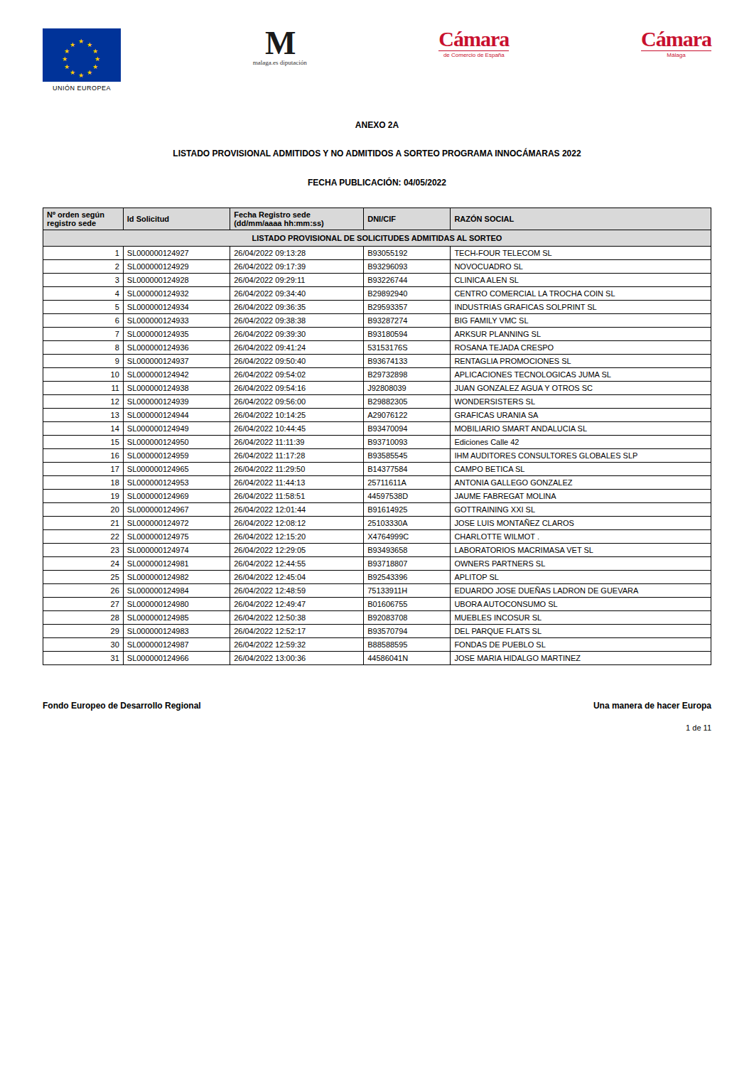★ ★ ★ ★ ★ ★ ★ ★ ★ ★ ★ ★ UNIÓN EUROPEA
M
malaga.es diputación
Cámara
de Comercio de España
Cámara
Málaga
ANEXO 2A
LISTADO PROVISIONAL ADMITIDOS Y NO ADMITIDOS A SORTEO PROGRAMA INNOCÁMARAS 2022
FECHA PUBLICACIÓN: 04/05/2022
| LISTADO PROVISIONAL DE SOLICITUDES ADMITIDAS AL SORTEO |
| Nº orden según registro sede | Id Solicitud | Fecha Registro sede (dd/mm/aaaa hh:mm:ss) | DNI/CIF | RAZÓN SOCIAL |
| 1 | SL000000124927 | 26/04/2022 09:13:28 | B93055192 | TECH-FOUR TELECOM SL |
| 2 | SL000000124929 | 26/04/2022 09:17:39 | B93296093 | NOVOCUADRO SL |
| 3 | SL000000124928 | 26/04/2022 09:29:11 | B93226744 | CLINICA ALEN SL |
| 4 | SL000000124932 | 26/04/2022 09:34:40 | B29892940 | CENTRO COMERCIAL LA TROCHA COIN SL |
| 5 | SL000000124934 | 26/04/2022 09:36:35 | B29593357 | INDUSTRIAS GRAFICAS SOLPRINT SL |
| 6 | SL000000124933 | 26/04/2022 09:38:38 | B93287274 | BIG FAMILY VMC SL |
| 7 | SL000000124935 | 26/04/2022 09:39:30 | B93180594 | ARKSUR PLANNING SL |
| 8 | SL000000124936 | 26/04/2022 09:41:24 | 53153176S | ROSANA TEJADA CRESPO |
| 9 | SL000000124937 | 26/04/2022 09:50:40 | B93674133 | RENTAGLIA PROMOCIONES SL |
| 10 | SL000000124942 | 26/04/2022 09:54:02 | B29732898 | APLICACIONES TECNOLOGICAS JUMA SL |
| 11 | SL000000124938 | 26/04/2022 09:54:16 | J92808039 | JUAN GONZALEZ AGUA Y OTROS SC |
| 12 | SL000000124939 | 26/04/2022 09:56:00 | B29882305 | WONDERSISTERS SL |
| 13 | SL000000124944 | 26/04/2022 10:14:25 | A29076122 | GRAFICAS URANIA SA |
| 14 | SL000000124949 | 26/04/2022 10:44:45 | B93470094 | MOBILIARIO SMART ANDALUCIA SL |
| 15 | SL000000124950 | 26/04/2022 11:11:39 | B93710093 | Ediciones Calle 42 |
| 16 | SL000000124959 | 26/04/2022 11:17:28 | B93585545 | IHM AUDITORES CONSULTORES GLOBALES SLP |
| 17 | SL000000124965 | 26/04/2022 11:29:50 | B14377584 | CAMPO BETICA SL |
| 18 | SL000000124953 | 26/04/2022 11:44:13 | 25711611A | ANTONIA GALLEGO GONZALEZ |
| 19 | SL000000124969 | 26/04/2022 11:58:51 | 44597538D | JAUME FABREGAT MOLINA |
| 20 | SL000000124967 | 26/04/2022 12:01:44 | B91614925 | GOTTRAINING XXI SL |
| 21 | SL000000124972 | 26/04/2022 12:08:12 | 25103330A | JOSE LUIS MONTAÑEZ CLAROS |
| 22 | SL000000124975 | 26/04/2022 12:15:20 | X4764999C | CHARLOTTE WILMOT . |
| 23 | SL000000124974 | 26/04/2022 12:29:05 | B93493658 | LABORATORIOS MACRIMASA VET SL |
| 24 | SL000000124981 | 26/04/2022 12:44:55 | B93718807 | OWNERS PARTNERS SL |
| 25 | SL000000124982 | 26/04/2022 12:45:04 | B92543396 | APLITOP SL |
| 26 | SL000000124984 | 26/04/2022 12:48:59 | 75133911H | EDUARDO JOSE DUEÑAS LADRON DE GUEVARA |
| 27 | SL000000124980 | 26/04/2022 12:49:47 | B01606755 | UBORA AUTOCONSUMO SL |
| 28 | SL000000124985 | 26/04/2022 12:50:38 | B92083708 | MUEBLES INCOSUR SL |
| 29 | SL000000124983 | 26/04/2022 12:52:17 | B93570794 | DEL PARQUE FLATS SL |
| 30 | SL000000124987 | 26/04/2022 12:59:32 | B88588595 | FONDAS DE PUEBLO SL |
| 31 | SL000000124966 | 26/04/2022 13:00:36 | 44586041N | JOSE MARIA HIDALGO MARTINEZ |
Fondo Europeo de Desarrollo Regional Una manera de hacer Europa
1 de 11